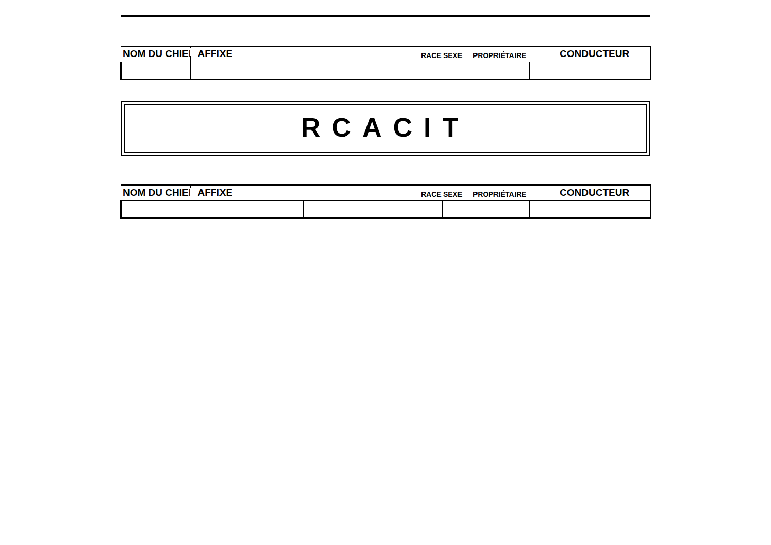| NOM DU CHIEN | AFFIXE | RACE | SEXE | PROPRIÉTAIRE | | CONDUCTEUR |
| --- | --- | --- | --- | --- | --- | --- |
RCACIT
| NOM DU CHIEN | AFFIXE | RACE | SEXE | PROPRIÉTAIRE | | CONDUCTEUR |
| --- | --- | --- | --- | --- | --- | --- |